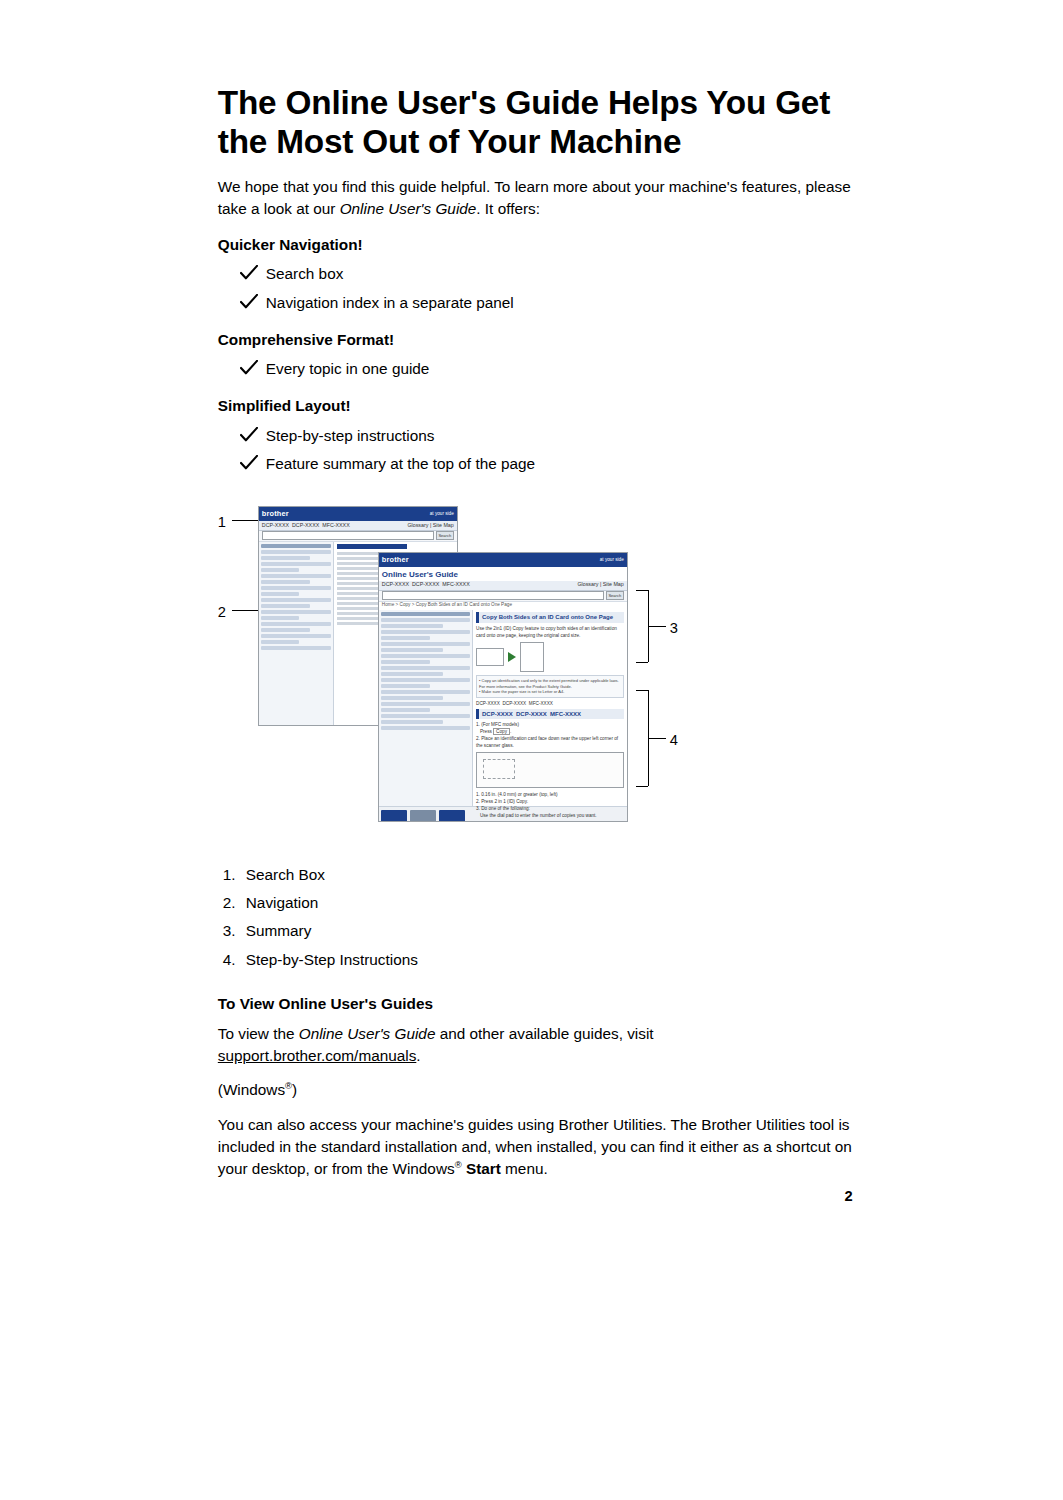The Online User's Guide Helps You Get the Most Out of Your Machine
We hope that you find this guide helpful. To learn more about your machine's features, please take a look at our Online User's Guide. It offers:
Quicker Navigation!
Search box
Navigation index in a separate panel
Comprehensive Format!
Every topic in one guide
Simplified Layout!
Step-by-step instructions
Feature summary at the top of the page
1
2
brother at your side
DCP-XXXX DCP-XXXX MFC-XXXX Glossary | Site Map
Search
brother at your side
Online User's Guide
DCP-XXXX DCP-XXXX MFC-XXXX Glossary | Site Map
Search
Home > Copy > Copy Both Sides of an ID Card onto One Page
Copy Both Sides of an ID Card onto One Page
Use the 2in1 (ID) Copy feature to copy both sides of an identification card onto one page, keeping the original card size.
• Copy an identification card only to the extent permitted under applicable laws. For more information, see the Product Safety Guide.
• Make sure the paper size is set to Letter or A4.
DCP-XXXX DCP-XXXX MFC-XXXX
DCP-XXXX DCP-XXXX MFC-XXXX
1. (For MFC models)
Press Copy.
2. Place an identification card face down near the upper left corner of the scanner glass.
1. 0.16 in. (4.0 mm) or greater (top, left)
2. Press 2 in 1 (ID) Copy.
3. Do one of the following:
Use the dial pad to enter the number of copies you want.
3
4
Search Box
Navigation
Summary
Step-by-Step Instructions
To View Online User's Guides
To view the Online User's Guide and other available guides, visit support.brother.com/manuals.
(Windows®)
You can also access your machine's guides using Brother Utilities. The Brother Utilities tool is included in the standard installation and, when installed, you can find it either as a shortcut on your desktop, or from the Windows® Start menu.
2